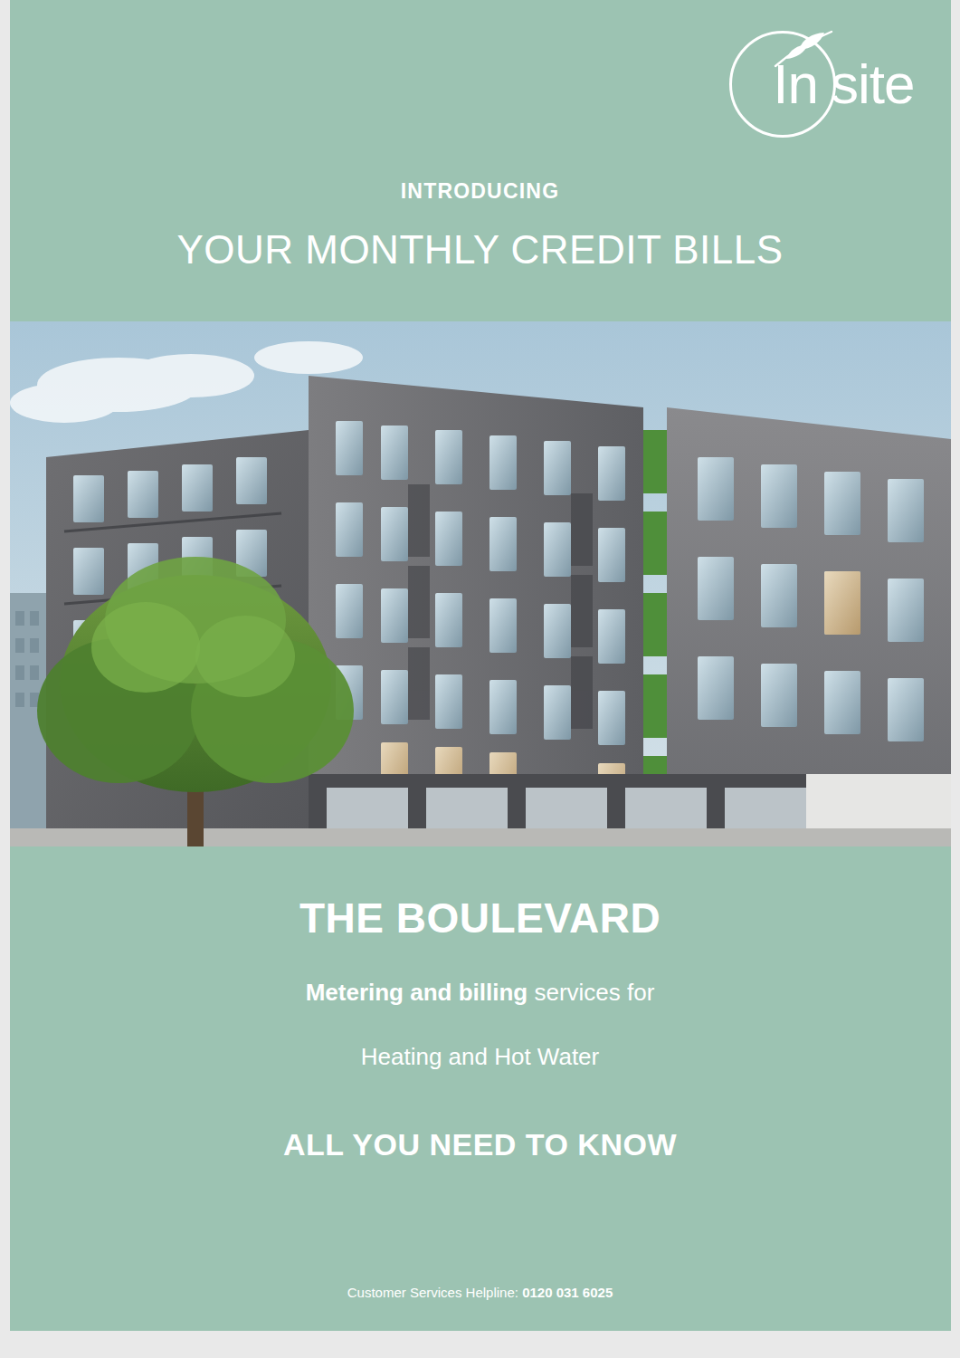In
site
Introducing
Your Monthly Credit Bills
The Boulevard
Metering and billing services for
Heating and Hot Water
All you need to know
Customer Services Helpline: 0120 031 6025